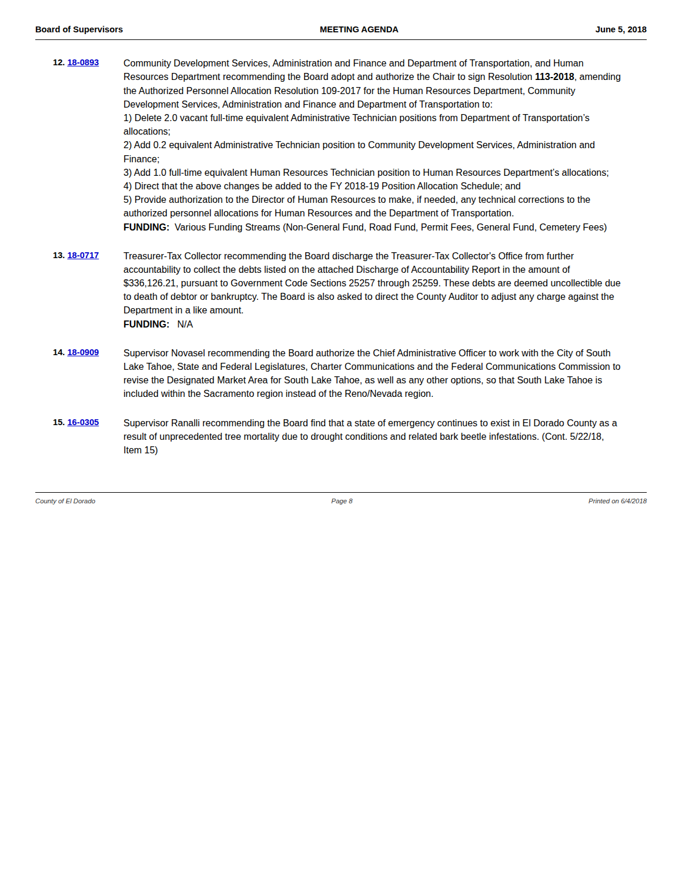Board of Supervisors
MEETING AGENDA
June 5, 2018
12. 18-0893
Community Development Services, Administration and Finance and Department of Transportation, and Human Resources Department recommending the Board adopt and authorize the Chair to sign Resolution 113-2018, amending the Authorized Personnel Allocation Resolution 109-2017 for the Human Resources Department, Community Development Services, Administration and Finance and Department of Transportation to:
1) Delete 2.0 vacant full-time equivalent Administrative Technician positions from Department of Transportation’s allocations;
2) Add 0.2 equivalent Administrative Technician position to Community Development Services, Administration and Finance;
3) Add 1.0 full-time equivalent Human Resources Technician position to Human Resources Department’s allocations;
4) Direct that the above changes be added to the FY 2018-19 Position Allocation Schedule; and
5) Provide authorization to the Director of Human Resources to make, if needed, any technical corrections to the authorized personnel allocations for Human Resources and the Department of Transportation.
FUNDING: Various Funding Streams (Non-General Fund, Road Fund, Permit Fees, General Fund, Cemetery Fees)
13. 18-0717
Treasurer-Tax Collector recommending the Board discharge the Treasurer-Tax Collector's Office from further accountability to collect the debts listed on the attached Discharge of Accountability Report in the amount of $336,126.21, pursuant to Government Code Sections 25257 through 25259. These debts are deemed uncollectible due to death of debtor or bankruptcy. The Board is also asked to direct the County Auditor to adjust any charge against the Department in a like amount.
FUNDING: N/A
14. 18-0909
Supervisor Novasel recommending the Board authorize the Chief Administrative Officer to work with the City of South Lake Tahoe, State and Federal Legislatures, Charter Communications and the Federal Communications Commission to revise the Designated Market Area for South Lake Tahoe, as well as any other options, so that South Lake Tahoe is included within the Sacramento region instead of the Reno/Nevada region.
15. 16-0305
Supervisor Ranalli recommending the Board find that a state of emergency continues to exist in El Dorado County as a result of unprecedented tree mortality due to drought conditions and related bark beetle infestations. (Cont. 5/22/18, Item 15)
County of El Dorado
Page 8
Printed on 6/4/2018